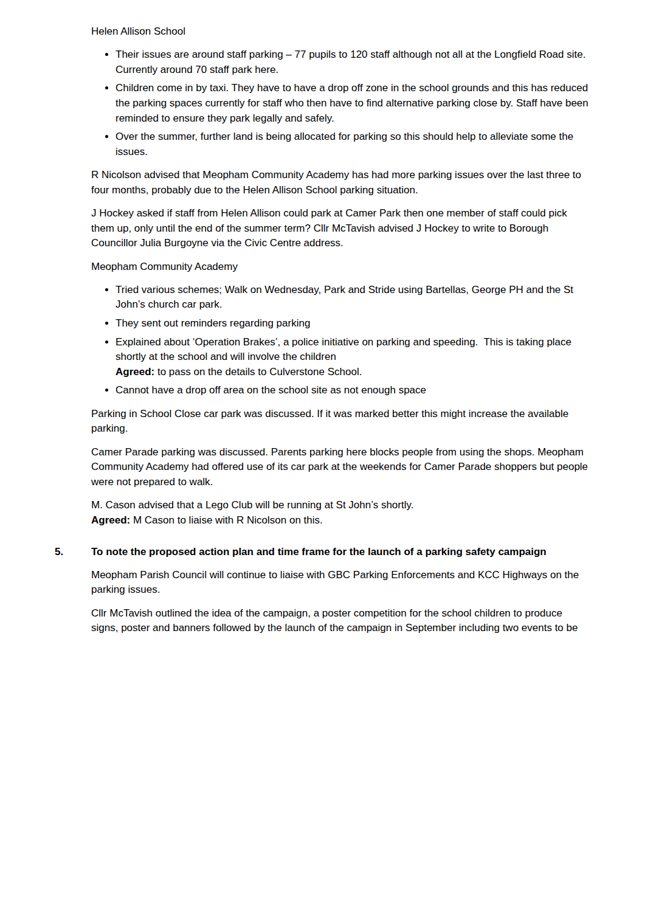Helen Allison School
Their issues are around staff parking – 77 pupils to 120 staff although not all at the Longfield Road site. Currently around 70 staff park here.
Children come in by taxi. They have to have a drop off zone in the school grounds and this has reduced the parking spaces currently for staff who then have to find alternative parking close by. Staff have been reminded to ensure they park legally and safely.
Over the summer, further land is being allocated for parking so this should help to alleviate some the issues.
R Nicolson advised that Meopham Community Academy has had more parking issues over the last three to four months, probably due to the Helen Allison School parking situation.
J Hockey asked if staff from Helen Allison could park at Camer Park then one member of staff could pick them up, only until the end of the summer term? Cllr McTavish advised J Hockey to write to Borough Councillor Julia Burgoyne via the Civic Centre address.
Meopham Community Academy
Tried various schemes; Walk on Wednesday, Park and Stride using Bartellas, George PH and the St John’s church car park.
They sent out reminders regarding parking
Explained about ‘Operation Brakes’, a police initiative on parking and speeding. This is taking place shortly at the school and will involve the children
Agreed: to pass on the details to Culverstone School.
Cannot have a drop off area on the school site as not enough space
Parking in School Close car park was discussed. If it was marked better this might increase the available parking.
Camer Parade parking was discussed. Parents parking here blocks people from using the shops. Meopham Community Academy had offered use of its car park at the weekends for Camer Parade shoppers but people were not prepared to walk.
M. Cason advised that a Lego Club will be running at St John’s shortly.
Agreed: M Cason to liaise with R Nicolson on this.
5.
To note the proposed action plan and time frame for the launch of a parking safety campaign
Meopham Parish Council will continue to liaise with GBC Parking Enforcements and KCC Highways on the parking issues.
Cllr McTavish outlined the idea of the campaign, a poster competition for the school children to produce signs, poster and banners followed by the launch of the campaign in September including two events to be